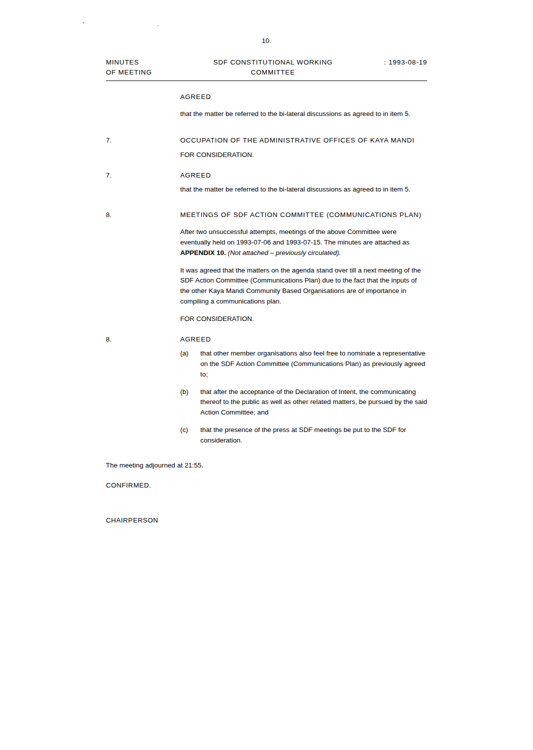' .
10.
| MINUTES OF MEETING | SDF CONSTITUTIONAL WORKING COMMITTEE | : 1993-08-19 |
AGREED
that the matter be referred to the bi-lateral discussions as agreed to in item 5.
7.
OCCUPATION OF THE ADMINISTRATIVE OFFICES OF KAYA MANDI
FOR CONSIDERATION.
7.
AGREED
that the matter be referred to the bi-lateral discussions as agreed to in item 5.
8.
MEETINGS OF SDF ACTION COMMITTEE (COMMUNICATIONS PLAN)
After two unsuccessful attempts, meetings of the above Committee were eventually held on 1993-07-06 and 1993-07-15. The minutes are attached as APPENDIX 10. (Not attached – previously circulated).
It was agreed that the matters on the agenda stand over till a next meeting of the SDF Action Committee (Communications Plan) due to the fact that the inputs of the other Kaya Mandi Community Based Organisations are of importance in compiling a communications plan.
FOR CONSIDERATION.
8.
AGREED
(a) that other member organisations also feel free to nominate a representative on the SDF Action Committee (Communications Plan) as previously agreed to;
(b) that after the acceptance of the Declaration of Intent, the communicating thereof to the public as well as other related matters, be pursued by the said Action Committee; and
(c) that the presence of the press at SDF meetings be put to the SDF for consideration.
The meeting adjourned at 21:55.
CONFIRMED.
CHAIRPERSON